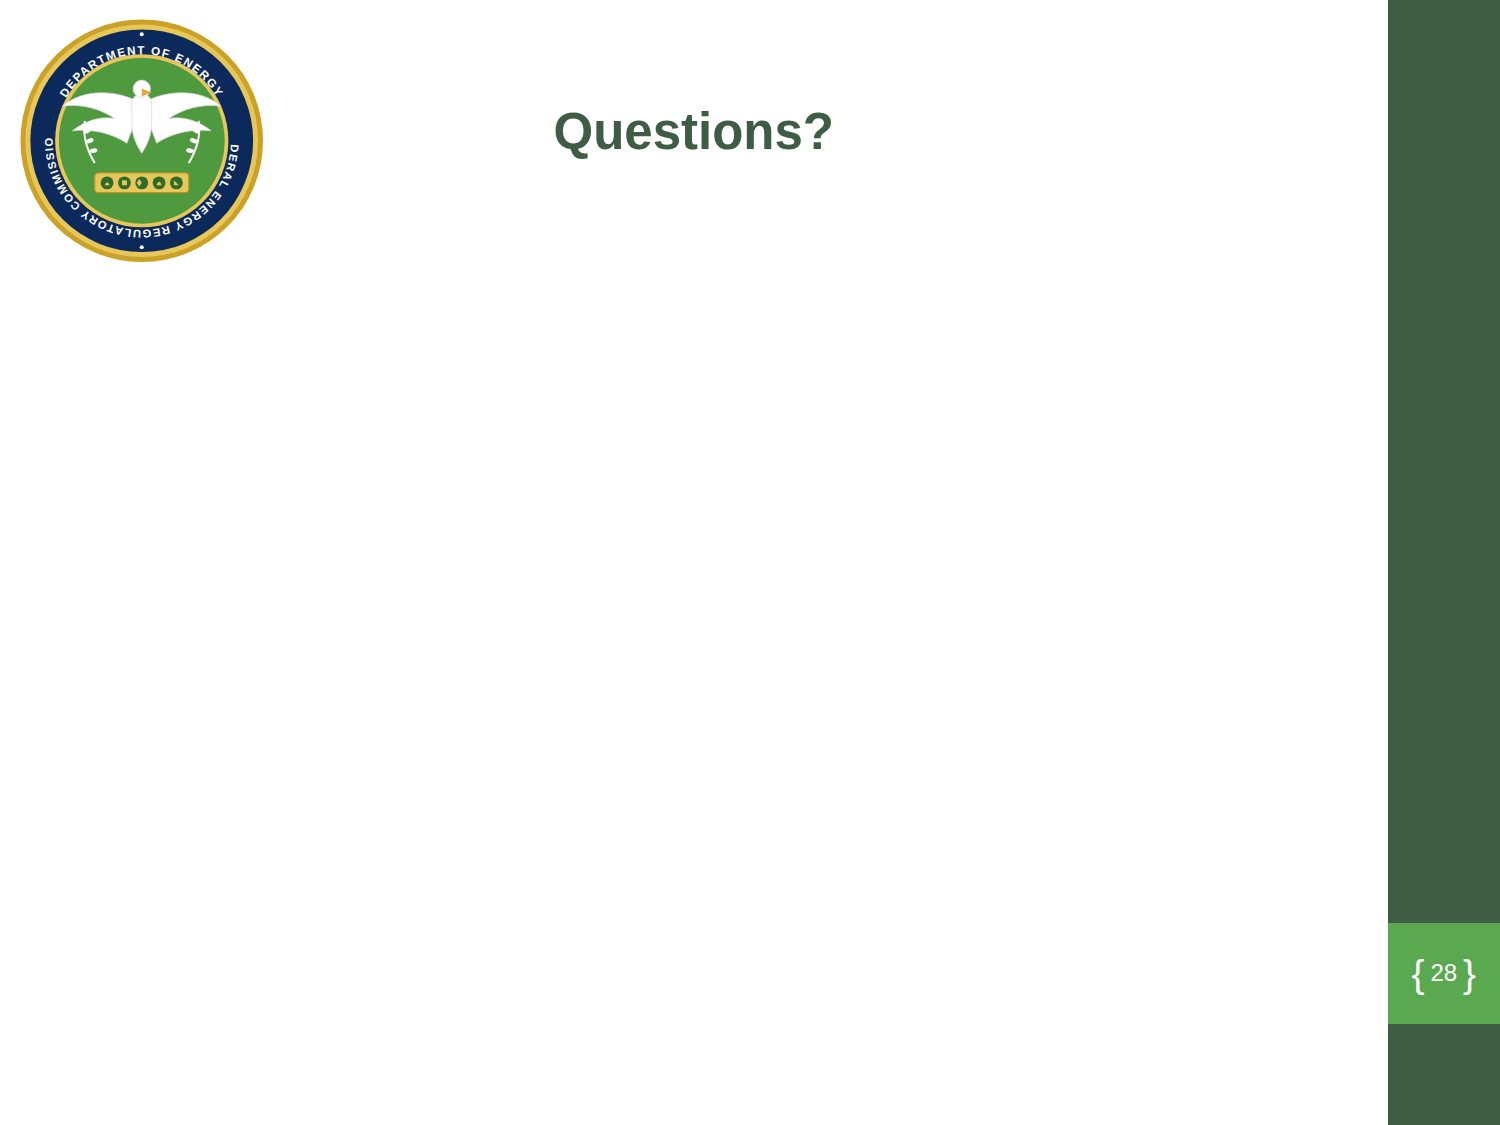DEPARTMENT OF ENERGY FEDERAL ENERGY REGULATORY COMMISSION
Questions?
Federal Energy Regulatory Commission
{ 28 }